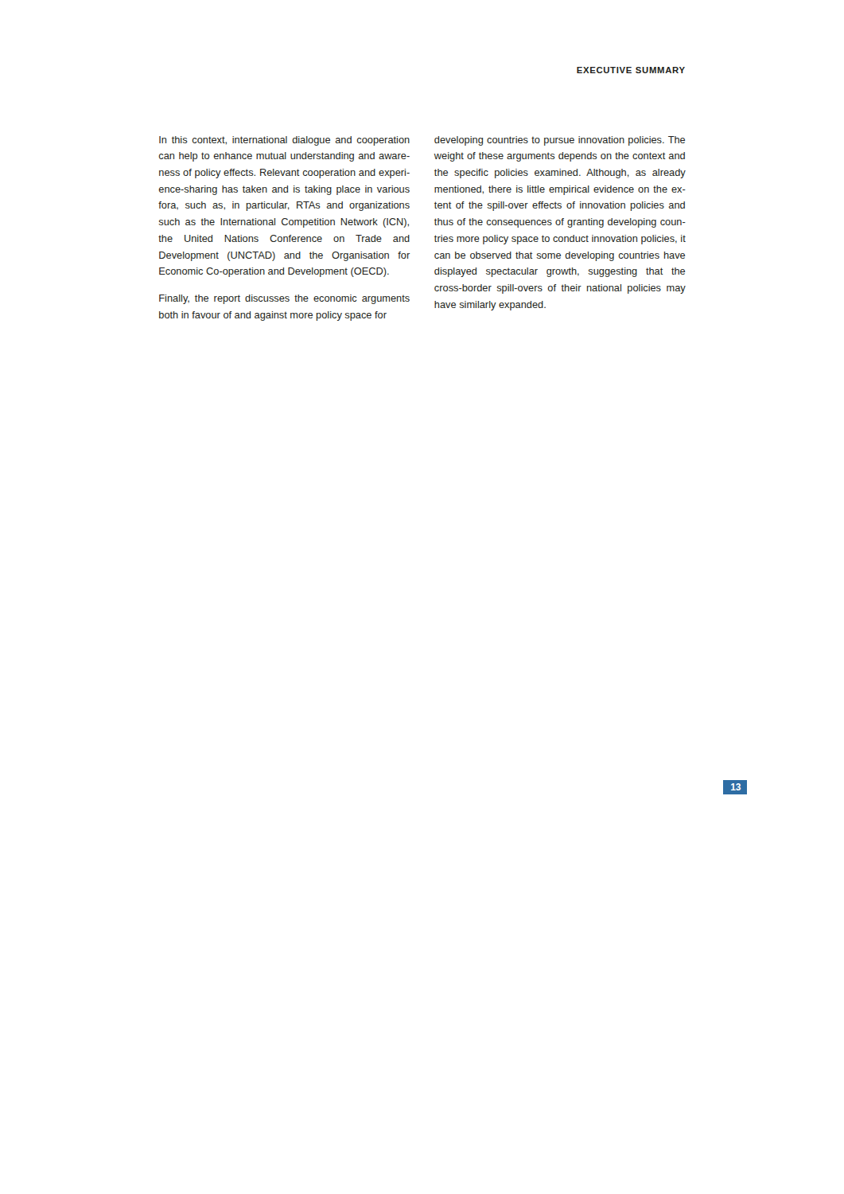Executive Summary
In this context, international dialogue and cooperation can help to enhance mutual understanding and awareness of policy effects. Relevant cooperation and experience-sharing has taken and is taking place in various fora, such as, in particular, RTAs and organizations such as the International Competition Network (ICN), the United Nations Conference on Trade and Development (UNCTAD) and the Organisation for Economic Co-operation and Development (OECD).
Finally, the report discusses the economic arguments both in favour of and against more policy space for
developing countries to pursue innovation policies. The weight of these arguments depends on the context and the specific policies examined. Although, as already mentioned, there is little empirical evidence on the extent of the spill-over effects of innovation policies and thus of the consequences of granting developing countries more policy space to conduct innovation policies, it can be observed that some developing countries have displayed spectacular growth, suggesting that the cross-border spill-overs of their national policies may have similarly expanded.
13